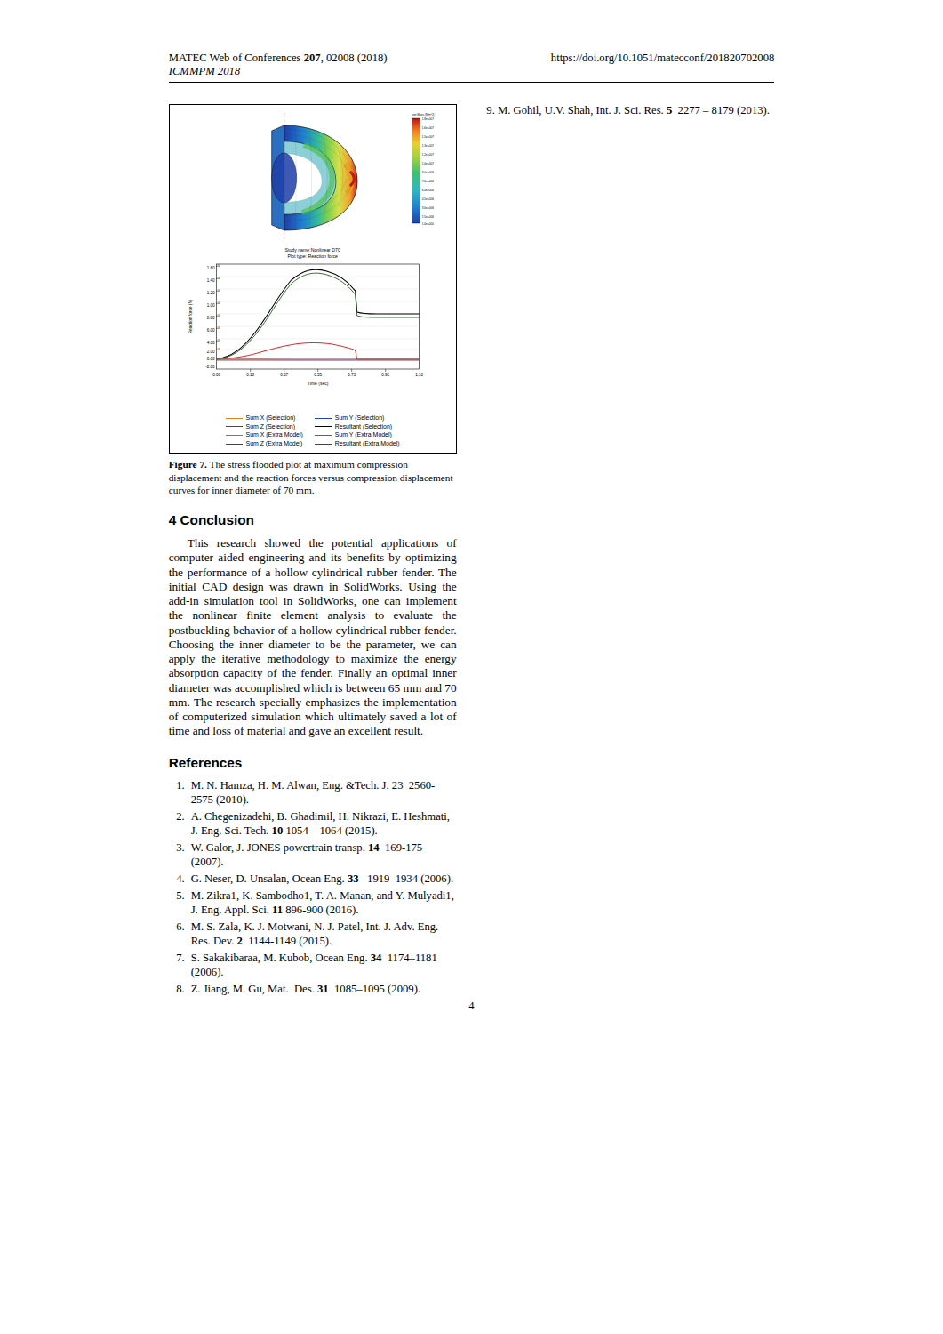MATEC Web of Conferences 207, 02008 (2018)
ICMMPM 2018
https://doi.org/10.1051/matecconf/201820702008
1.8e+007 1.6e+007 1.5e+007 1.3e+007 1.2e+007 1.0e+007 9.0e+006 7.5e+006 6.0e+006 4.5e+006 3.0e+006 1.5e+006 1.0e+000 von Mises (N/m^2)
Study name:Nonlinear D70 Plot type: Reaction force 1.60 1.40 1.20 1.00 8.00 6.00 4.00 2.00 0.00 -2.00 +04 +04 +04 +04 +03 +03 +03 +03 Reaction force (N) 0.00 0.18 0.37 0.55 0.73 0.92 1.10 Time (sec)
Sum X (Selection)
Sum Z (Selection)
Sum X (Extra Model)
Sum Z (Extra Model)
Sum Y (Selection)
Resultant (Selection)
Sum Y (Extra Model)
Resultant (Extra Model)
Figure 7. The stress flooded plot at maximum compression displacement and the reaction forces versus compression displacement curves for inner diameter of 70 mm.
4 Conclusion
This research showed the potential applications of computer aided engineering and its benefits by optimizing the performance of a hollow cylindrical rubber fender. The initial CAD design was drawn in SolidWorks. Using the add-in simulation tool in SolidWorks, one can implement the nonlinear finite element analysis to evaluate the postbuckling behavior of a hollow cylindrical rubber fender. Choosing the inner diameter to be the parameter, we can apply the iterative methodology to maximize the energy absorption capacity of the fender. Finally an optimal inner diameter was accomplished which is between 65 mm and 70 mm. The research specially emphasizes the implementation of computerized simulation which ultimately saved a lot of time and loss of material and gave an excellent result.
References
M. N. Hamza, H. M. Alwan, Eng. &Tech. J. 23 2560-2575 (2010).
A. Chegenizadehi, B. Ghadimil, H. Nikrazi, E. Heshmati, J. Eng. Sci. Tech. 10 1054 – 1064 (2015).
W. Galor, J. JONES powertrain transp. 14 169-175 (2007).
G. Neser, D. Unsalan, Ocean Eng. 33 1919–1934 (2006).
M. Zikra1, K. Sambodho1, T. A. Manan, and Y. Mulyadi1, J. Eng. Appl. Sci. 11 896-900 (2016).
M. S. Zala, K. J. Motwani, N. J. Patel, Int. J. Adv. Eng. Res. Dev. 2 1144-1149 (2015).
S. Sakakibaraa, M. Kubob, Ocean Eng. 34 1174–1181 (2006).
Z. Jiang, M. Gu, Mat. Des. 31 1085–1095 (2009).
9. M. Gohil, U.V. Shah, Int. J. Sci. Res. 5 2277 – 8179 (2013).
4